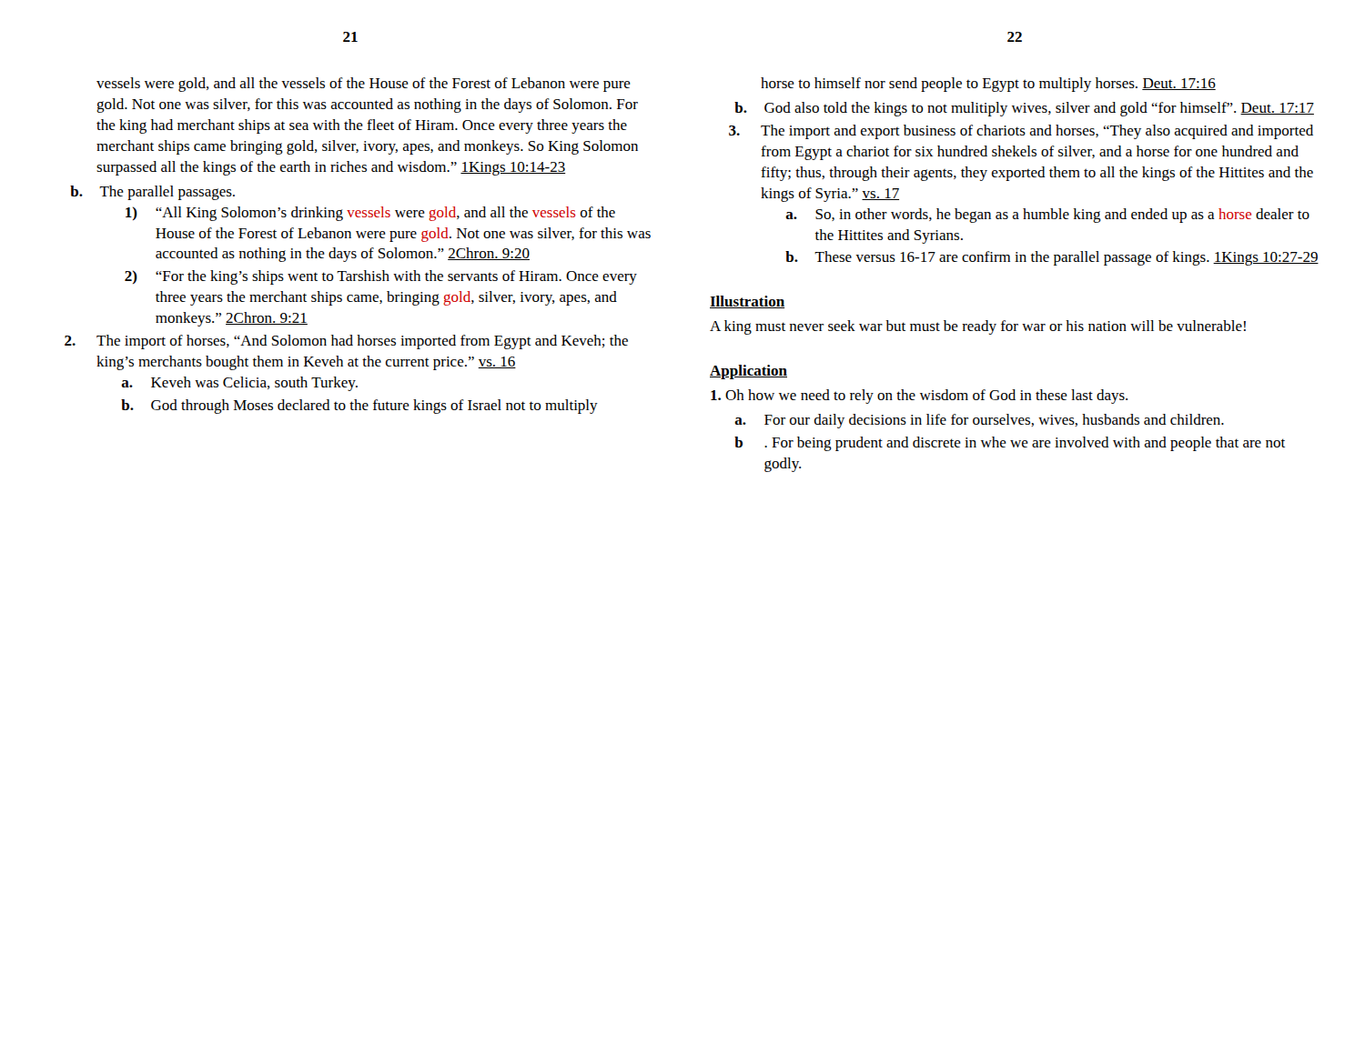21
vessels were gold, and all the vessels of the House of the Forest of Lebanon were pure gold. Not one was silver, for this was accounted as nothing in the days of Solomon. For the king had merchant ships at sea with the fleet of Hiram. Once every three years the merchant ships came bringing gold, silver, ivory, apes, and monkeys. So King Solomon surpassed all the kings of the earth in riches and wisdom.” 1Kings 10:14-23
b. The parallel passages.
1)“All King Solomon’s drinking vessels were gold, and all the vessels of the House of the Forest of Lebanon were pure gold. Not one was silver, for this was accounted as nothing in the days of Solomon.” 2Chron. 9:20
2)“For the king’s ships went to Tarshish with the servants of Hiram. Once every three years the merchant ships came, bringing gold, silver, ivory, apes, and monkeys.” 2Chron. 9:21
2. The import of horses, “And Solomon had horses imported from Egypt and Keveh; the king’s merchants bought them in Keveh at the current price.” vs. 16
a. Keveh was Celicia, south Turkey.
b. God through Moses declared to the future kings of Israel not to multiply
22
horse to himself nor send people to Egypt to multiply horses. Deut. 17:16
b. God also told the kings to not mulitiply wives, silver and gold “for himself”. Deut. 17:17
3. The import and export business of chariots and horses, “They also acquired and imported from Egypt a chariot for six hundred shekels of silver, and a horse for one hundred and fifty; thus, through their agents, they exported them to all the kings of the Hittites and the kings of Syria.” vs. 17
a. So, in other words, he began as a humble king and ended up as a horse dealer to the Hittites and Syrians.
b. These versus 16-17 are confirm in the parallel passage of kings. 1Kings 10:27-29
Illustration
A king must never seek war but must be ready for war or his nation will be vulnerable!
Application
1. Oh how we need to rely on the wisdom of God in these last days.
a. For our daily decisions in life for ourselves, wives, husbands and children.
b. For being prudent and discrete in whe we are involved with and people that are not godly.